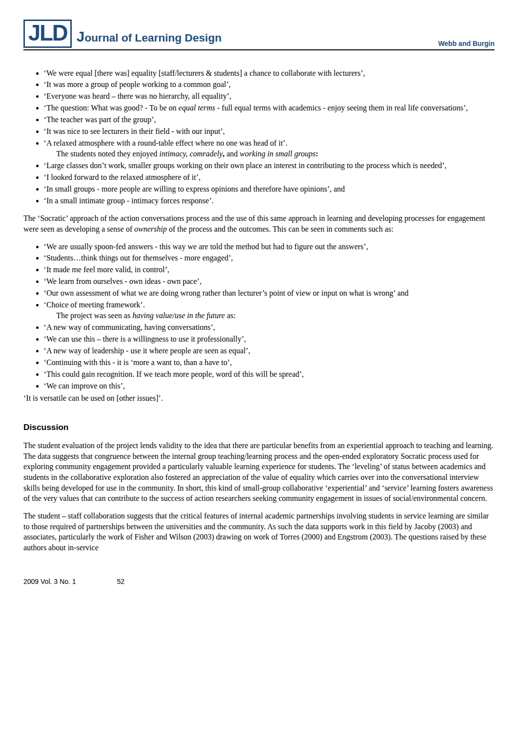JLD
Journal of Learning Design
Webb and Burgin
‘We were equal [there was] equality [staff/lecturers & students] a chance to collaborate with lecturers’,
‘It was more a group of people working to a common goal’,
‘Everyone was heard – there was no hierarchy, all equality’,
‘The question: What was good? - To be on equal terms - full equal terms with academics - enjoy seeing them in real life conversations’,
‘The teacher was part of the group’,
‘It was nice to see lecturers in their field - with our input’,
‘A relaxed atmosphere with a round-table effect where no one was head of it’.
The students noted they enjoyed intimacy, comradely, and working in small groups:
‘Large classes don’t work, smaller groups working on their own place an interest in contributing to the process which is needed’,
‘I looked forward to the relaxed atmosphere of it’,
‘In small groups - more people are willing to express opinions and therefore have opinions’, and
‘In a small intimate group - intimacy forces response’.
The ‘Socratic’ approach of the action conversations process and the use of this same approach in learning and developing processes for engagement were seen as developing a sense of ownership of the process and the outcomes. This can be seen in comments such as:
‘We are usually spoon-fed answers - this way we are told the method but had to figure out the answers’,
‘Students…think things out for themselves - more engaged’,
‘It made me feel more valid, in control’,
‘We learn from ourselves - own ideas - own pace’,
‘Our own assessment of what we are doing wrong rather than lecturer’s point of view or input on what is wrong’ and
‘Choice of meeting framework’.
The project was seen as having value/use in the future as:
‘A new way of communicating, having conversations’,
‘We can use this – there is a willingness to use it professionally’,
‘A new way of leadership - use it where people are seen as equal’,
‘Continuing with this - it is ‘more a want to, than a have to’,
‘This could gain recognition. If we teach more people, word of this will be spread’,
‘We can improve on this’,
‘It is versatile can be used on [other issues]’.
Discussion
The student evaluation of the project lends validity to the idea that there are particular benefits from an experiential approach to teaching and learning. The data suggests that congruence between the internal group teaching/learning process and the open-ended exploratory Socratic process used for exploring community engagement provided a particularly valuable learning experience for students. The ‘leveling’ of status between academics and students in the collaborative exploration also fostered an appreciation of the value of equality which carries over into the conversational interview skills being developed for use in the community. In short, this kind of small-group collaborative ‘experiential’ and ‘service’ learning fosters awareness of the very values that can contribute to the success of action researchers seeking community engagement in issues of social/environmental concern.
The student – staff collaboration suggests that the critical features of internal academic partnerships involving students in service learning are similar to those required of partnerships between the universities and the community. As such the data supports work in this field by Jacoby (2003) and associates, particularly the work of Fisher and Wilson (2003) drawing on work of Torres (2000) and Engstrom (2003). The questions raised by these authors about in-service
2009 Vol. 3 No. 1 52